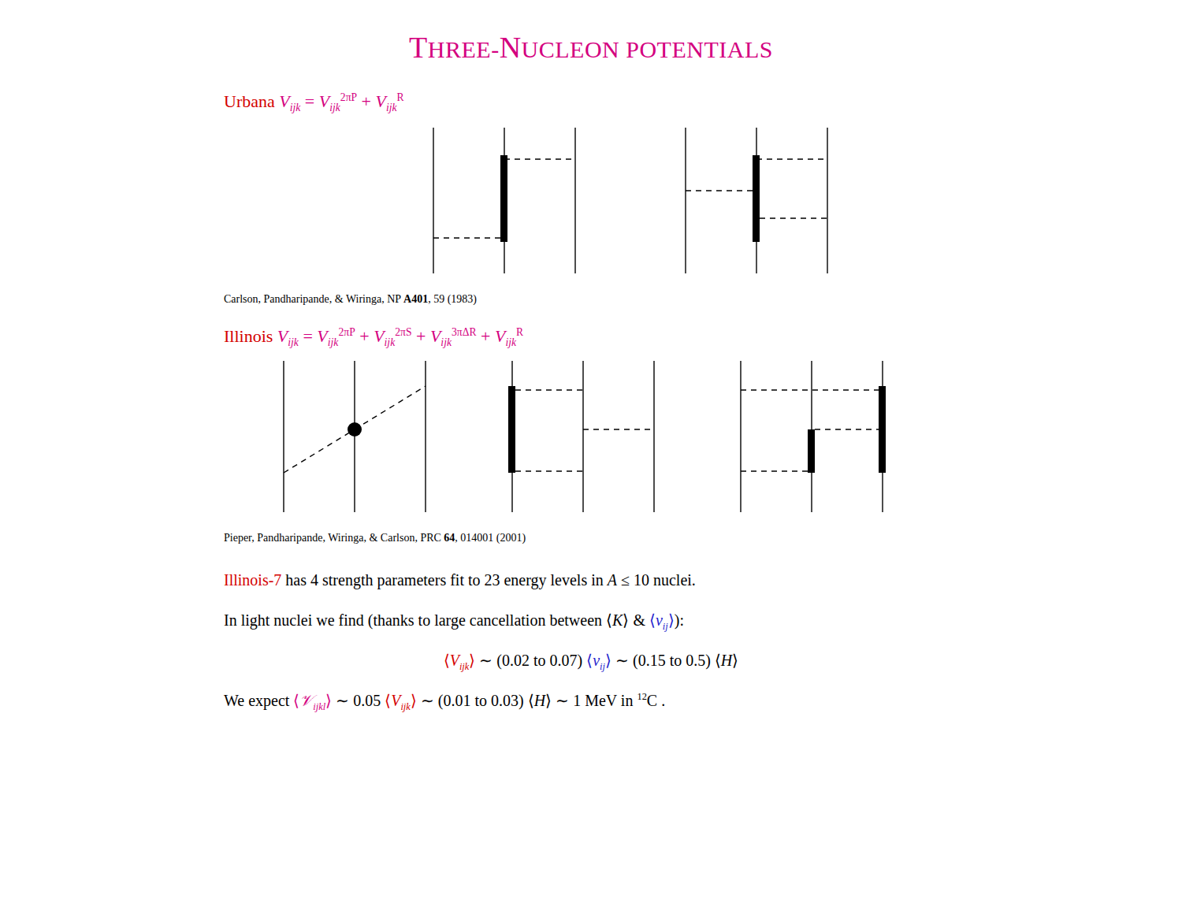THREE-NUCLEON POTENTIALS
Urbana Vijk = Vijk2πP + VijkR
Carlson, Pandharipande, & Wiringa, NP A401, 59 (1983)
Illinois Vijk = Vijk2πP + Vijk2πS + Vijk3πΔR + VijkR
Pieper, Pandharipande, Wiringa, & Carlson, PRC 64, 014001 (2001)
Illinois-7 has 4 strength parameters fit to 23 energy levels in A ≤ 10 nuclei.
In light nuclei we find (thanks to large cancellation between ⟨K⟩ & ⟨vij⟩):
⟨Vijk⟩ ∼ (0.02 to 0.07) ⟨vij⟩ ∼ (0.15 to 0.5) ⟨H⟩
We expect ⟨𝒱ijkl⟩ ∼ 0.05 ⟨Vijk⟩ ∼ (0.01 to 0.03) ⟨H⟩ ∼ 1 MeV in 12C .